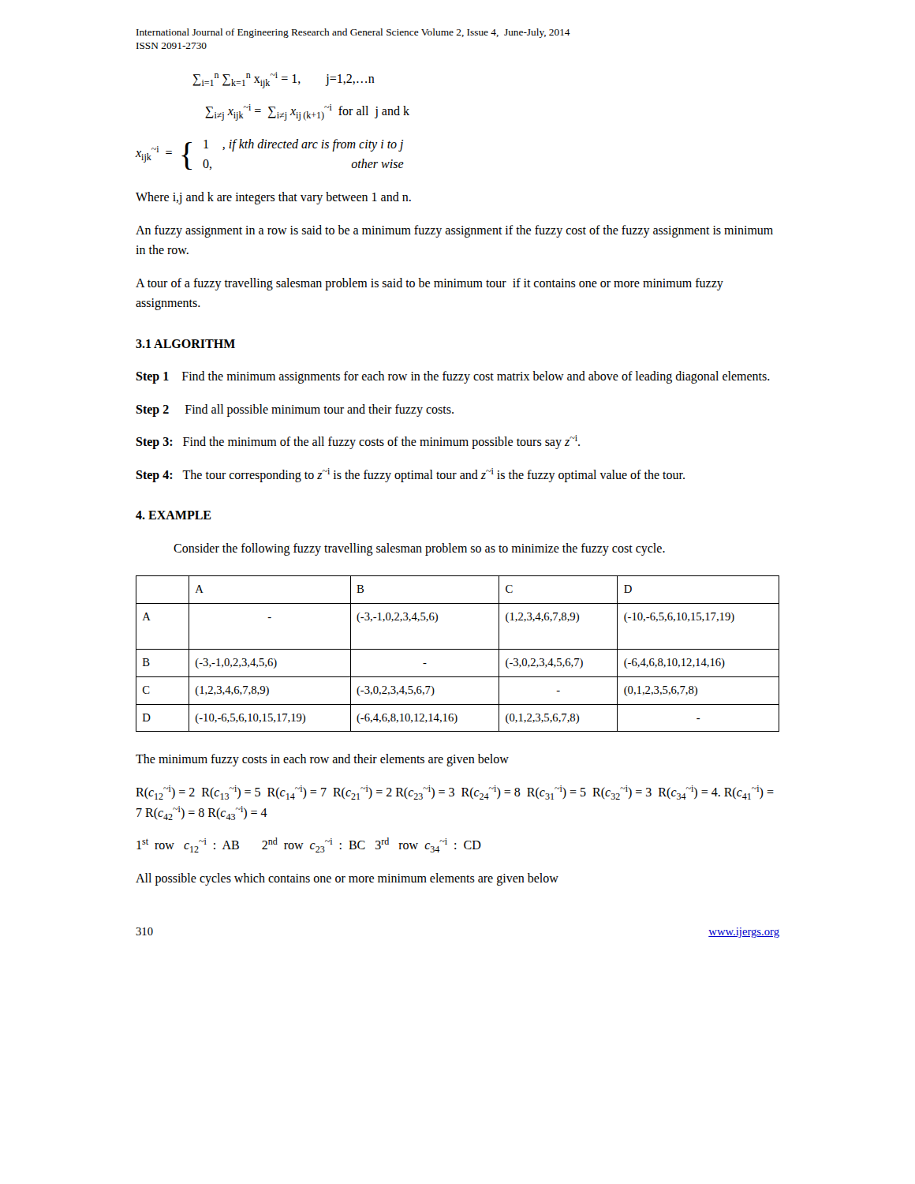International Journal of Engineering Research and General Science Volume 2, Issue 4, June-July, 2014
ISSN 2091-2730
∑i=1n ∑k=1n xijk~i = 1, j=1,2,…n
∑i≠j xijk~i = ∑i≠j xij (k+1)~i for all j and k
xijk~i = {
| 1 | , if kth directed arc is from city i to j |
| 0, | other wise |
Where i,j and k are integers that vary between 1 and n.
An fuzzy assignment in a row is said to be a minimum fuzzy assignment if the fuzzy cost of the fuzzy assignment is minimum in the row.
A tour of a fuzzy travelling salesman problem is said to be minimum tour if it contains one or more minimum fuzzy assignments.
3.1 ALGORITHM
Step 1 Find the minimum assignments for each row in the fuzzy cost matrix below and above of leading diagonal elements.
Step 2 Find all possible minimum tour and their fuzzy costs.
Step 3: Find the minimum of the all fuzzy costs of the minimum possible tours say z~i.
Step 4: The tour corresponding to z~i is the fuzzy optimal tour and z~i is the fuzzy optimal value of the tour.
4. EXAMPLE
Consider the following fuzzy travelling salesman problem so as to minimize the fuzzy cost cycle.
| | A | B | C | D |
| A | - | (-3,-1,0,2,3,4,5,6) | (1,2,3,4,6,7,8,9) | (-10,-6,5,6,10,15,17,19) |
| B | (-3,-1,0,2,3,4,5,6) | - | (-3,0,2,3,4,5,6,7) | (-6,4,6,8,10,12,14,16) |
| C | (1,2,3,4,6,7,8,9) | (-3,0,2,3,4,5,6,7) | - | (0,1,2,3,5,6,7,8) |
| D | (-10,-6,5,6,10,15,17,19) | (-6,4,6,8,10,12,14,16) | (0,1,2,3,5,6,7,8) | - |
The minimum fuzzy costs in each row and their elements are given below
R(c12~i) = 2 R(c13~i) = 5 R(c14~i) = 7 R(c21~i) = 2 R(c23~i) = 3 R(c24~i) = 8 R(c31~i) = 5 R(c32~i) = 3 R(c34~i) = 4. R(c41~i) = 7 R(c42~i) = 8 R(c43~i) = 4
1st row c12~i : AB 2nd row c23~i : BC 3rd row c34~i : CD
All possible cycles which contains one or more minimum elements are given below
310 www.ijergs.org